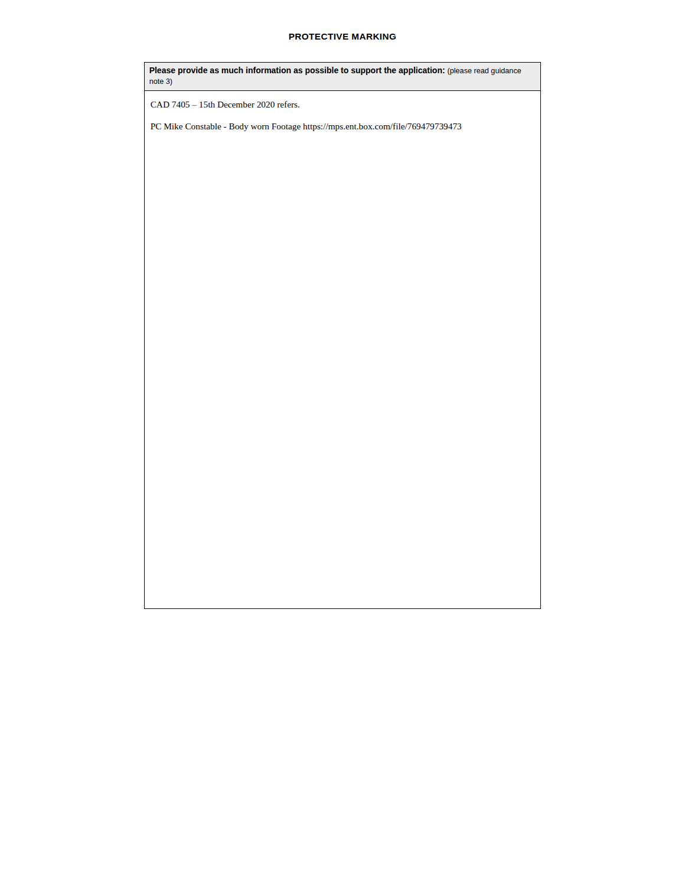PROTECTIVE MARKING
Please provide as much information as possible to support the application: (please read guidance note 3)
CAD 7405 – 15th December 2020 refers.
PC Mike Constable - Body worn Footage https://mps.ent.box.com/file/769479739473